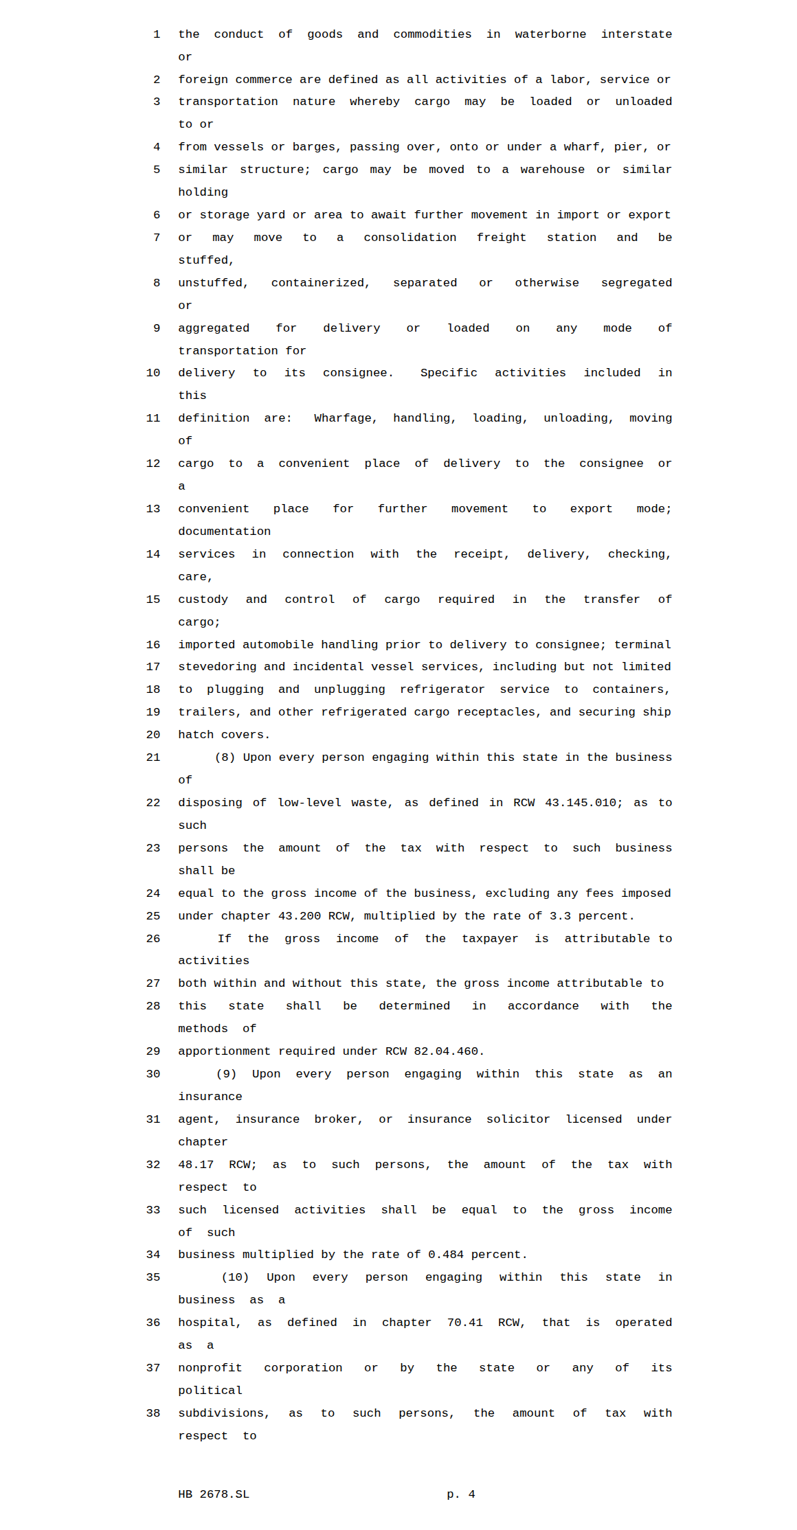the conduct of goods and commodities in waterborne interstate or
foreign commerce are defined as all activities of a labor, service or
transportation nature whereby cargo may be loaded or unloaded to or
from vessels or barges, passing over, onto or under a wharf, pier, or
similar structure; cargo may be moved to a warehouse or similar holding
or storage yard or area to await further movement in import or export
or may move to a consolidation freight station and be stuffed,
unstuffed, containerized, separated or otherwise segregated or
aggregated for delivery or loaded on any mode of transportation for
delivery to its consignee. Specific activities included in this
definition are: Wharfage, handling, loading, unloading, moving of
cargo to a convenient place of delivery to the consignee or a
convenient place for further movement to export mode; documentation
services in connection with the receipt, delivery, checking, care,
custody and control of cargo required in the transfer of cargo;
imported automobile handling prior to delivery to consignee; terminal
stevedoring and incidental vessel services, including but not limited
to plugging and unplugging refrigerator service to containers,
trailers, and other refrigerated cargo receptacles, and securing ship
hatch covers.
(8) Upon every person engaging within this state in the business of
disposing of low-level waste, as defined in RCW 43.145.010; as to such
persons the amount of the tax with respect to such business shall be
equal to the gross income of the business, excluding any fees imposed
under chapter 43.200 RCW, multiplied by the rate of 3.3 percent.
If the gross income of the taxpayer is attributable to activities
both within and without this state, the gross income attributable to
this state shall be determined in accordance with the methods of
apportionment required under RCW 82.04.460.
(9) Upon every person engaging within this state as an insurance
agent, insurance broker, or insurance solicitor licensed under chapter
48.17 RCW; as to such persons, the amount of the tax with respect to
such licensed activities shall be equal to the gross income of such
business multiplied by the rate of 0.484 percent.
(10) Upon every person engaging within this state in business as a
hospital, as defined in chapter 70.41 RCW, that is operated as a
nonprofit corporation or by the state or any of its political
subdivisions, as to such persons, the amount of tax with respect to
HB 2678.SL
p. 4